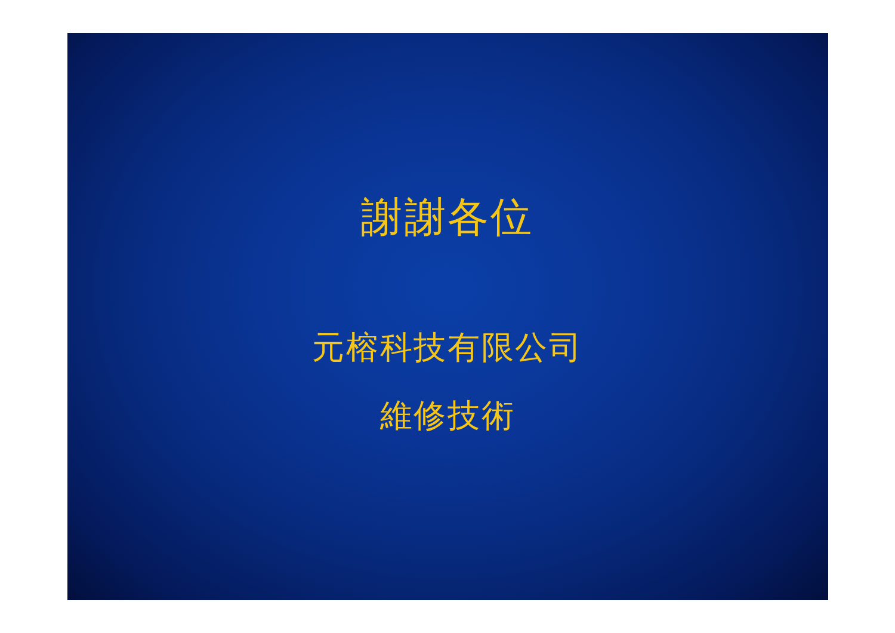謝謝各位
元榕科技有限公司
維修技術